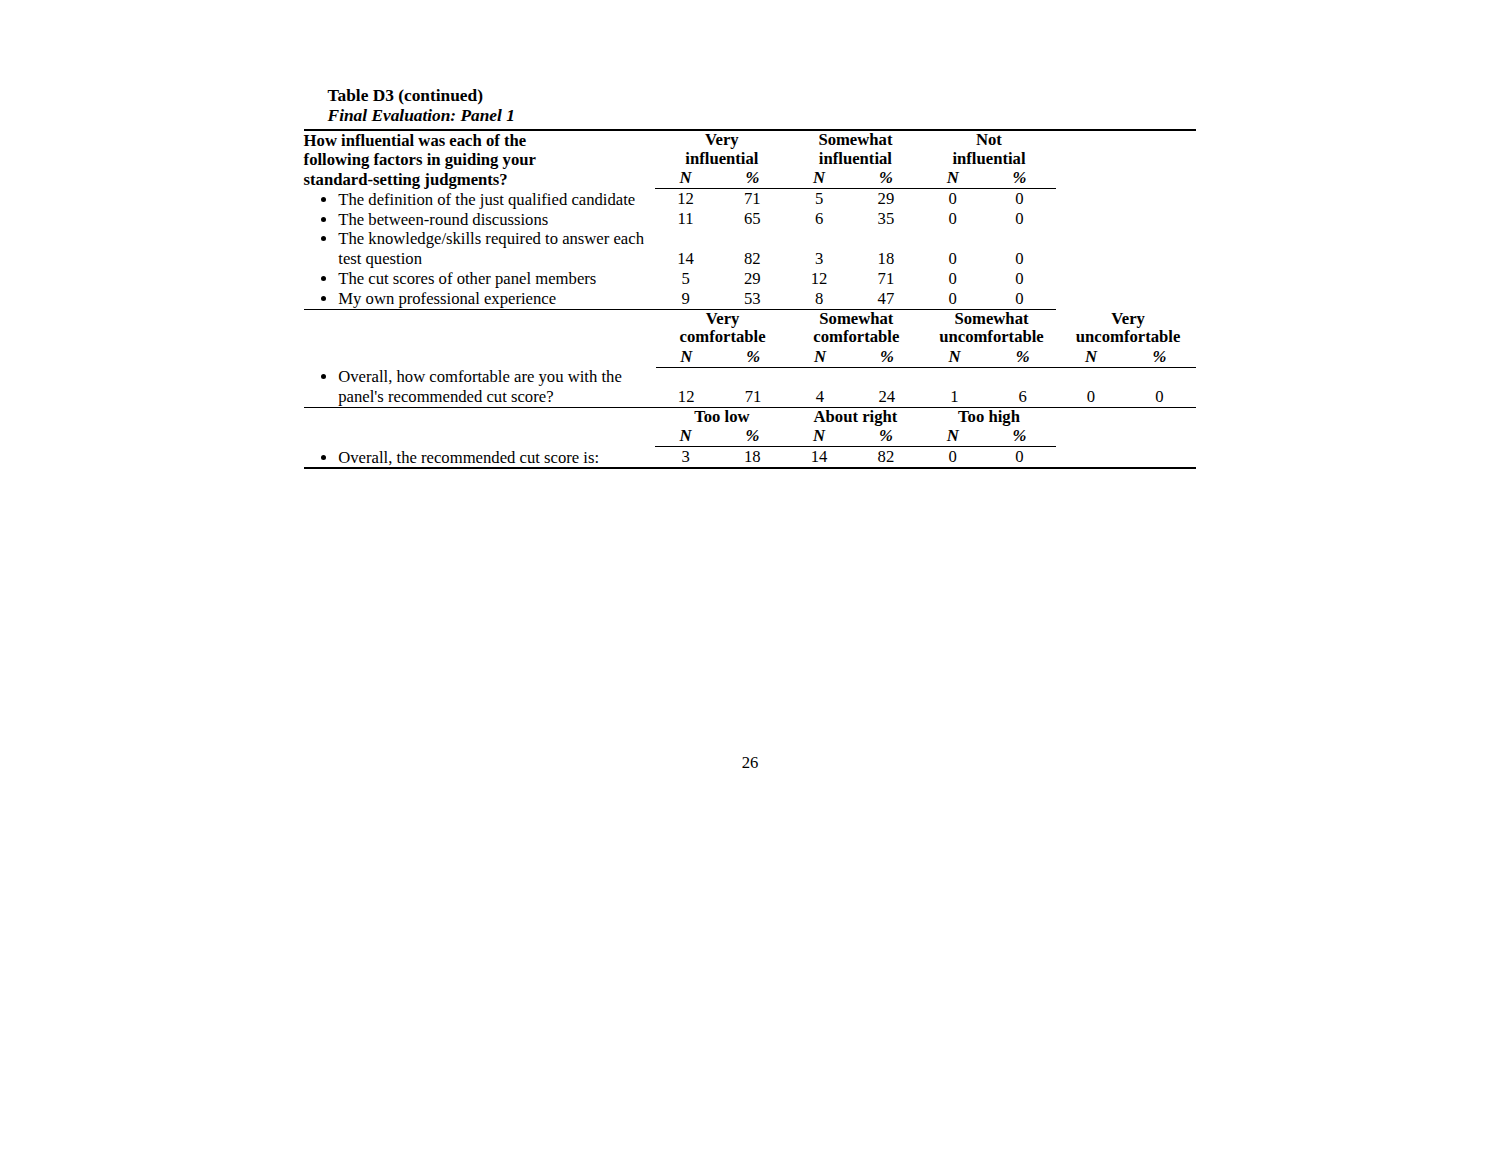Table D3 (continued)
Final Evaluation: Panel 1
| How influential was each of the following factors in guiding your standard-setting judgments? | Very influential | Somewhat influential | Not influential | |
| N | % | N | % | N | % | |
| The definition of the just qualified candidate | 12 | 71 | 5 | 29 | 0 | 0 | |
| The between-round discussions | 11 | 65 | 6 | 35 | 0 | 0 | |
| The knowledge/skills required to answer each test question | 14 | 82 | 3 | 18 | 0 | 0 | |
| The cut scores of other panel members | 5 | 29 | 12 | 71 | 0 | 0 | |
| My own professional experience | 9 | 53 | 8 | 47 | 0 | 0 | |
| | Very comfortable | Somewhat comfortable | Somewhat uncomfortable | Very uncomfortable |
| N | % | N | % | N | % | N | % |
| Overall, how comfortable are you with the panel's recommended cut score? | 12 | 71 | 4 | 24 | 1 | 6 | 0 | 0 |
| | Too low | About right | Too high | |
| N | % | N | % | N | % | |
| Overall, the recommended cut score is: | 3 | 18 | 14 | 82 | 0 | 0 | |
26